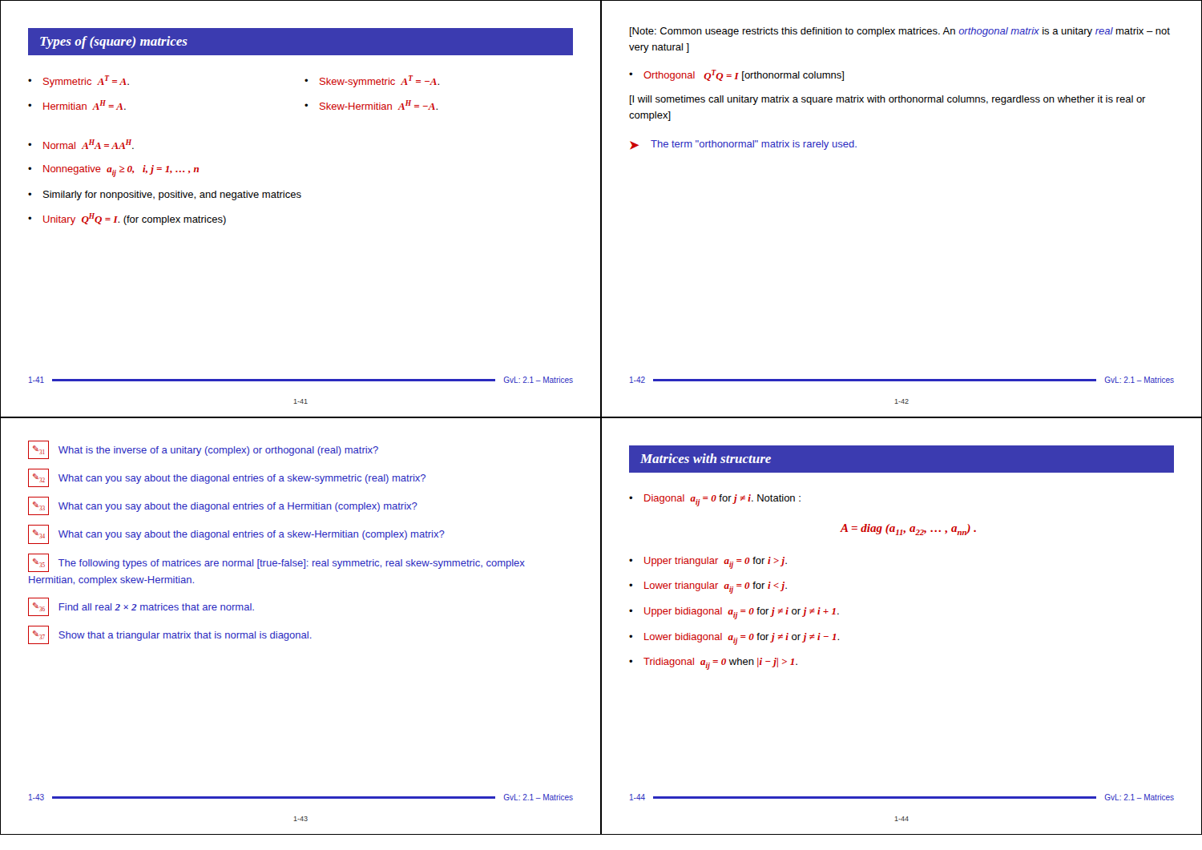Types of (square) matrices
Symmetric AT = A.
Skew-symmetric AT = −A.
Hermitian AH = A.
Skew-Hermitian AH = −A.
Normal AHA = AAH.
Nonnegative aij ≥ 0, i, j = 1, … , n
Similarly for nonpositive, positive, and negative matrices
Unitary QHQ = I. (for complex matrices)
1-41 GvL: 2.1 – Matrices
1-41
[Note: Common useage restricts this definition to complex matrices. An orthogonal matrix is a unitary real matrix – not very natural ]
Orthogonal QTQ = I [orthonormal columns]
[I will sometimes call unitary matrix a square matrix with orthonormal columns, regardless on whether it is real or complex]
➤ The term "orthonormal" matrix is rarely used.
1-42 GvL: 2.1 – Matrices
1-42
✎31 What is the inverse of a unitary (complex) or orthogonal (real) matrix?
✎32 What can you say about the diagonal entries of a skew-symmetric (real) matrix?
✎33 What can you say about the diagonal entries of a Hermitian (complex) matrix?
✎34 What can you say about the diagonal entries of a skew-Hermitian (complex) matrix?
✎35 The following types of matrices are normal [true-false]: real symmetric, real skew-symmetric, complex Hermitian, complex skew-Hermitian.
✎36 Find all real 2 × 2 matrices that are normal.
✎37 Show that a triangular matrix that is normal is diagonal.
1-43 GvL: 2.1 – Matrices
1-43
Matrices with structure
Diagonal aij = 0 for j ≠ i. Notation :
A = diag (a11, a22, … , ann) .
Upper triangular aij = 0 for i > j.
Lower triangular aij = 0 for i < j.
Upper bidiagonal aij = 0 for j ≠ i or j ≠ i + 1.
Lower bidiagonal aij = 0 for j ≠ i or j ≠ i − 1.
Tridiagonal aij = 0 when |i − j| > 1.
1-44 GvL: 2.1 – Matrices
1-44